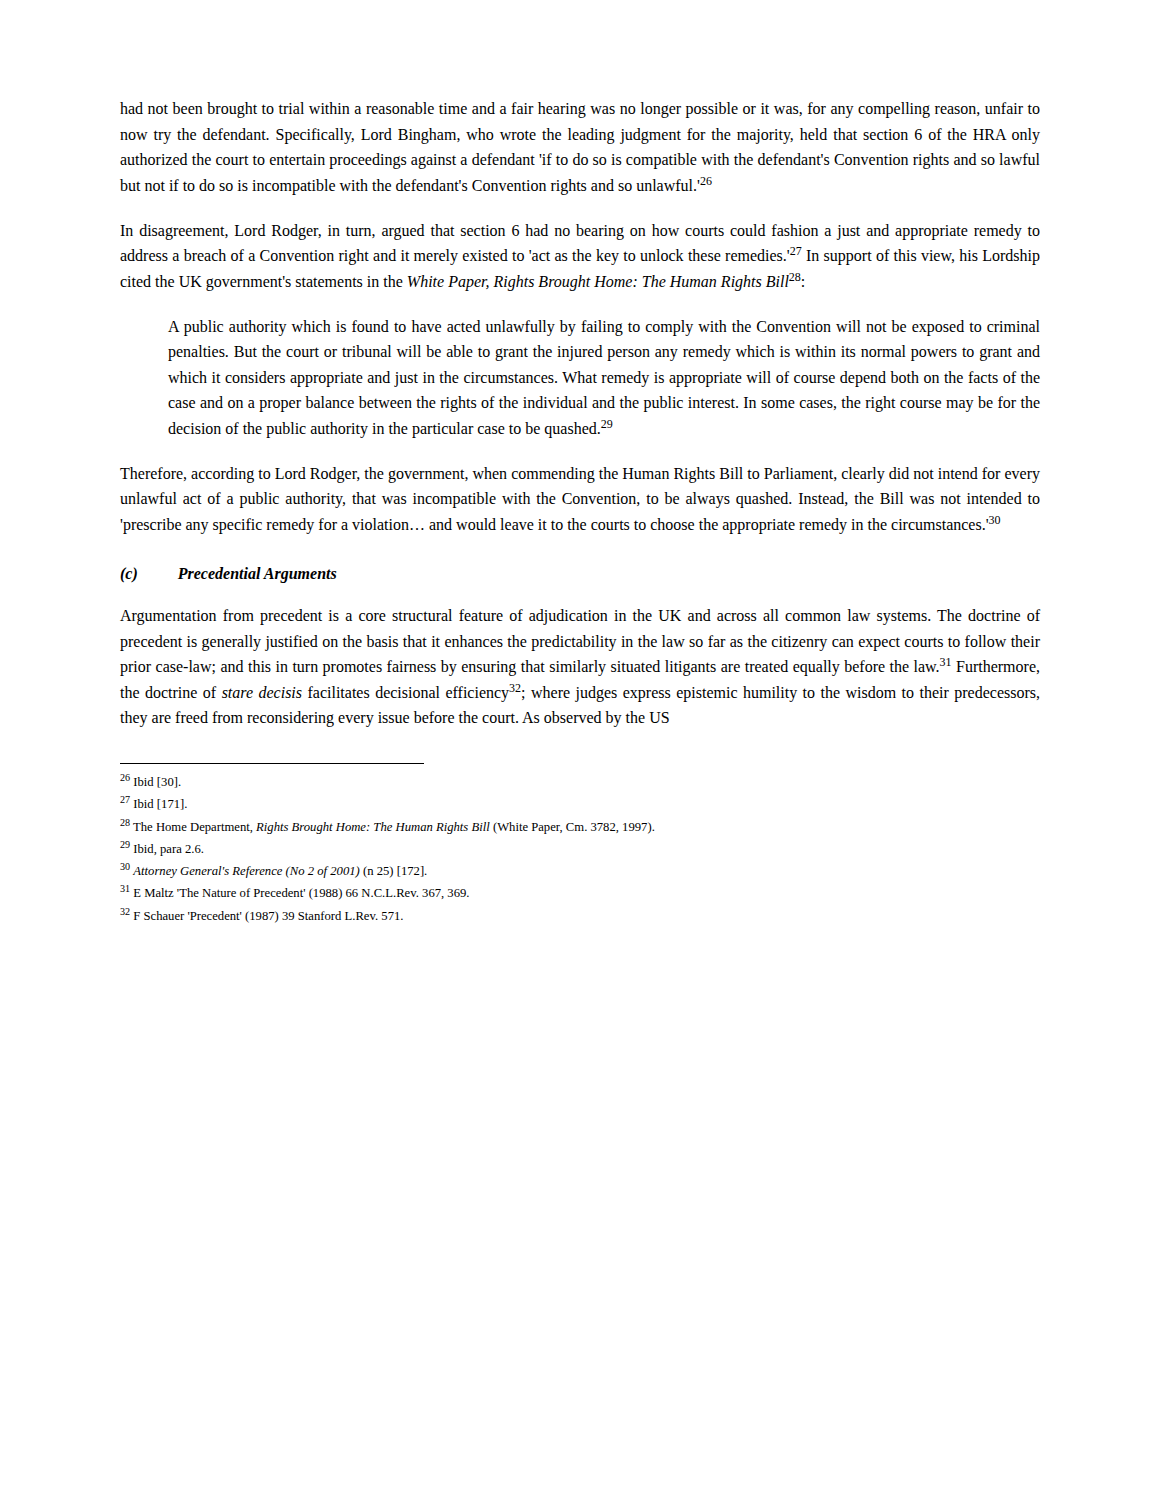had not been brought to trial within a reasonable time and a fair hearing was no longer possible or it was, for any compelling reason, unfair to now try the defendant. Specifically, Lord Bingham, who wrote the leading judgment for the majority, held that section 6 of the HRA only authorized the court to entertain proceedings against a defendant 'if to do so is compatible with the defendant's Convention rights and so lawful but not if to do so is incompatible with the defendant's Convention rights and so unlawful.'26
In disagreement, Lord Rodger, in turn, argued that section 6 had no bearing on how courts could fashion a just and appropriate remedy to address a breach of a Convention right and it merely existed to 'act as the key to unlock these remedies.'27 In support of this view, his Lordship cited the UK government's statements in the White Paper, Rights Brought Home: The Human Rights Bill28:
A public authority which is found to have acted unlawfully by failing to comply with the Convention will not be exposed to criminal penalties. But the court or tribunal will be able to grant the injured person any remedy which is within its normal powers to grant and which it considers appropriate and just in the circumstances. What remedy is appropriate will of course depend both on the facts of the case and on a proper balance between the rights of the individual and the public interest. In some cases, the right course may be for the decision of the public authority in the particular case to be quashed.29
Therefore, according to Lord Rodger, the government, when commending the Human Rights Bill to Parliament, clearly did not intend for every unlawful act of a public authority, that was incompatible with the Convention, to be always quashed. Instead, the Bill was not intended to 'prescribe any specific remedy for a violation… and would leave it to the courts to choose the appropriate remedy in the circumstances.'30
(c) Precedential Arguments
Argumentation from precedent is a core structural feature of adjudication in the UK and across all common law systems. The doctrine of precedent is generally justified on the basis that it enhances the predictability in the law so far as the citizenry can expect courts to follow their prior case-law; and this in turn promotes fairness by ensuring that similarly situated litigants are treated equally before the law.31 Furthermore, the doctrine of stare decisis facilitates decisional efficiency32; where judges express epistemic humility to the wisdom to their predecessors, they are freed from reconsidering every issue before the court. As observed by the US
26 Ibid [30].
27 Ibid [171].
28 The Home Department, Rights Brought Home: The Human Rights Bill (White Paper, Cm. 3782, 1997).
29 Ibid, para 2.6.
30 Attorney General's Reference (No 2 of 2001) (n 25) [172].
31 E Maltz 'The Nature of Precedent' (1988) 66 N.C.L.Rev. 367, 369.
32 F Schauer 'Precedent' (1987) 39 Stanford L.Rev. 571.